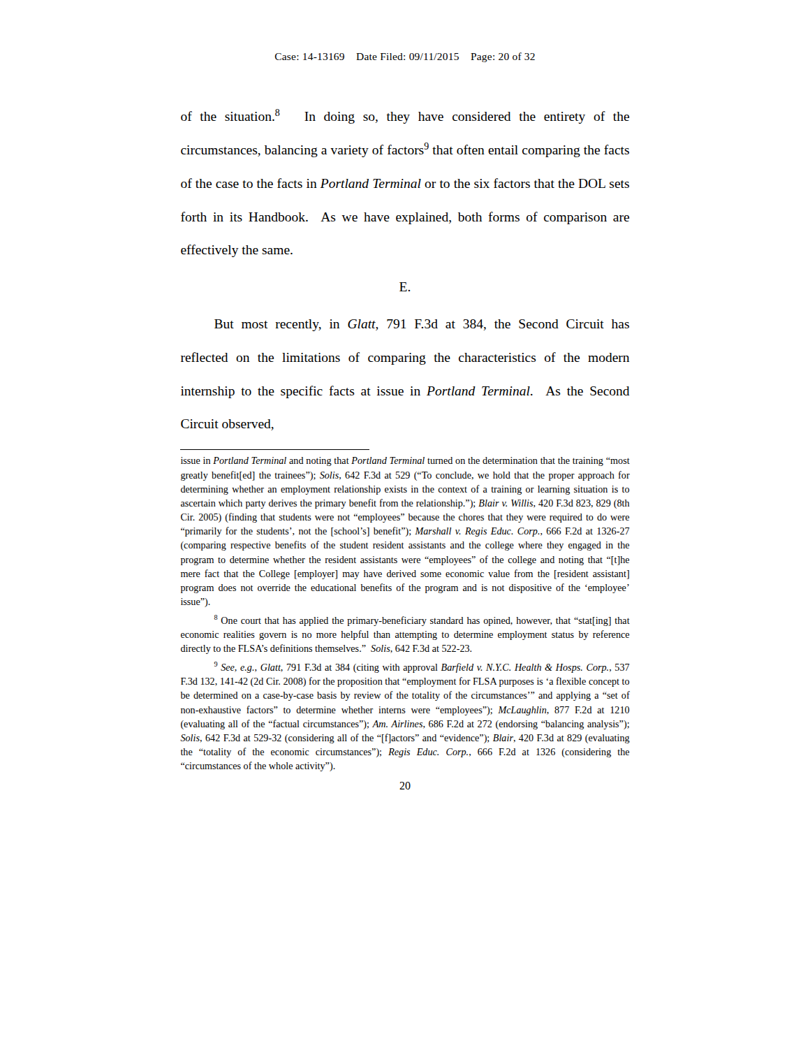Case: 14-13169 Date Filed: 09/11/2015 Page: 20 of 32
of the situation.8 In doing so, they have considered the entirety of the circumstances, balancing a variety of factors9 that often entail comparing the facts of the case to the facts in Portland Terminal or to the six factors that the DOL sets forth in its Handbook. As we have explained, both forms of comparison are effectively the same.
E.
But most recently, in Glatt, 791 F.3d at 384, the Second Circuit has reflected on the limitations of comparing the characteristics of the modern internship to the specific facts at issue in Portland Terminal. As the Second Circuit observed,
issue in Portland Terminal and noting that Portland Terminal turned on the determination that the training “most greatly benefit[ed] the trainees”); Solis, 642 F.3d at 529 (“To conclude, we hold that the proper approach for determining whether an employment relationship exists in the context of a training or learning situation is to ascertain which party derives the primary benefit from the relationship.”); Blair v. Willis, 420 F.3d 823, 829 (8th Cir. 2005) (finding that students were not “employees” because the chores that they were required to do were “primarily for the students’, not the [school’s] benefit”); Marshall v. Regis Educ. Corp., 666 F.2d at 1326-27 (comparing respective benefits of the student resident assistants and the college where they engaged in the program to determine whether the resident assistants were “employees” of the college and noting that “[t]he mere fact that the College [employer] may have derived some economic value from the [resident assistant] program does not override the educational benefits of the program and is not dispositive of the ‘employee’ issue”).
8 One court that has applied the primary-beneficiary standard has opined, however, that “stat[ing] that economic realities govern is no more helpful than attempting to determine employment status by reference directly to the FLSA’s definitions themselves.” Solis, 642 F.3d at 522-23.
9 See, e.g., Glatt, 791 F.3d at 384 (citing with approval Barfield v. N.Y.C. Health & Hosps. Corp., 537 F.3d 132, 141-42 (2d Cir. 2008) for the proposition that “employment for FLSA purposes is ‘a flexible concept to be determined on a case-by-case basis by review of the totality of the circumstances’” and applying a “set of non-exhaustive factors” to determine whether interns were “employees”); McLaughlin, 877 F.2d at 1210 (evaluating all of the “factual circumstances”); Am. Airlines, 686 F.2d at 272 (endorsing “balancing analysis”); Solis, 642 F.3d at 529-32 (considering all of the “[f]actors” and “evidence”); Blair, 420 F.3d at 829 (evaluating the “totality of the economic circumstances”); Regis Educ. Corp., 666 F.2d at 1326 (considering the “circumstances of the whole activity”).
20